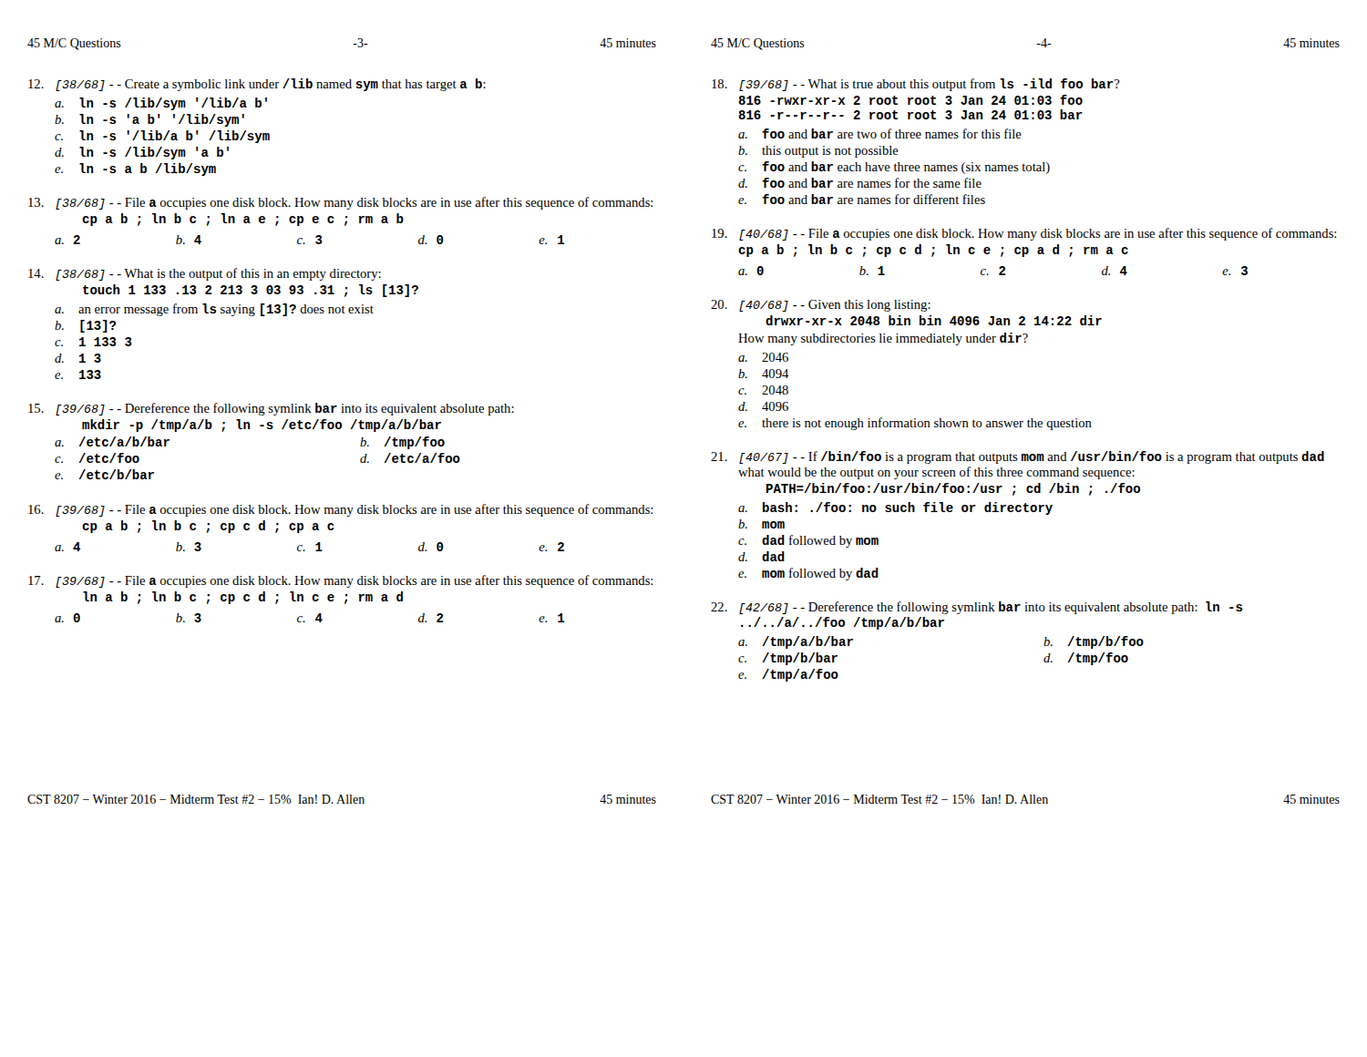45 M/C Questions -3- 45 minutes
12. [38/68] - - Create a symbolic link under /lib named sym that has target a b:
a. ln -s /lib/sym '/lib/a b'
b. ln -s 'a b' '/lib/sym'
c. ln -s '/lib/a b' /lib/sym
d. ln -s /lib/sym 'a b'
e. ln -s a b /lib/sym
13. [38/68] - - File a occupies one disk block. How many disk blocks are in use after this sequence of commands:
cp a b ; ln b c ; ln a e ; cp e c ; rm a b
a. 2
b. 4
c. 3
d. 0
e. 1
14. [38/68] - - What is the output of this in an empty directory:
touch 1 133 .13 2 213 3 03 93 .31 ; ls [13]?
a. an error message from ls saying [13]? does not exist
b.[13]?
c. 1 133 3
d. 1 3
e. 133
15. [39/68] - - Dereference the following symlink bar into its equivalent absolute path:
mkdir -p /tmp/a/b ; ln -s /etc/foo /tmp/a/b/bar
a./etc/a/b/bar
c./etc/foo
e./etc/b/bar
b./tmp/foo
d./etc/a/foo
16. [39/68] - - File a occupies one disk block. How many disk blocks are in use after this sequence of commands:
cp a b ; ln b c ; cp c d ; cp a c
a. 4
b. 3
c. 1
d. 0
e. 2
17. [39/68] - - File a occupies one disk block. How many disk blocks are in use after this sequence of commands:
ln a b ; ln b c ; cp c d ; ln c e ; rm a d
a. 0
b. 3
c. 4
d. 2
e. 1
45 M/C Questions -4- 45 minutes
18. [39/68] - - What is true about this output from ls -ild foo bar?
816 -rwxr-xr-x 2 root root 3 Jan 24 01:03 foo 816 -r--r--r-- 2 root root 3 Jan 24 01:03 bar
a. foo and bar are two of three names for this file
b. this output is not possible
c. foo and bar each have three names (six names total)
d. foo and bar are names for the same file
e. foo and bar are names for different files
19. [40/68] - - File a occupies one disk block. How many disk blocks are in use after this sequence of commands:
cp a b ; ln b c ; cp c d ; ln c e ; cp a d ; rm a c
a. 0
b. 1
c. 2
d. 4
e. 3
20. [40/68] - - Given this long listing:
drwxr-xr-x 2048 bin bin 4096 Jan 2 14:22 dir
How many subdirectories lie immediately under dir?
a. 2046
b. 4094
c. 2048
d. 4096
e. there is not enough information shown to answer the question
21. [40/67] - - If /bin/foo is a program that outputs mom and /usr/bin/foo is a program that outputs dad what would be the output on your screen of this three command sequence:
PATH=/bin/foo:/usr/bin/foo:/usr ; cd /bin ; ./foo
a. bash: ./foo: no such file or directory
b. mom
c. dad followed by mom
d. dad
e. mom followed by dad
22. [42/68] - - Dereference the following symlink bar into its equivalent absolute path: ln -s ../../a/../foo /tmp/a/b/bar
a./tmp/a/b/bar
c./tmp/b/bar
e./tmp/a/foo
b./tmp/b/foo
d./tmp/foo
CST 8207 − Winter 2016 − Midterm Test #2 − 15% Ian! D. Allen 45 minutes
CST 8207 − Winter 2016 − Midterm Test #2 − 15% Ian! D. Allen 45 minutes